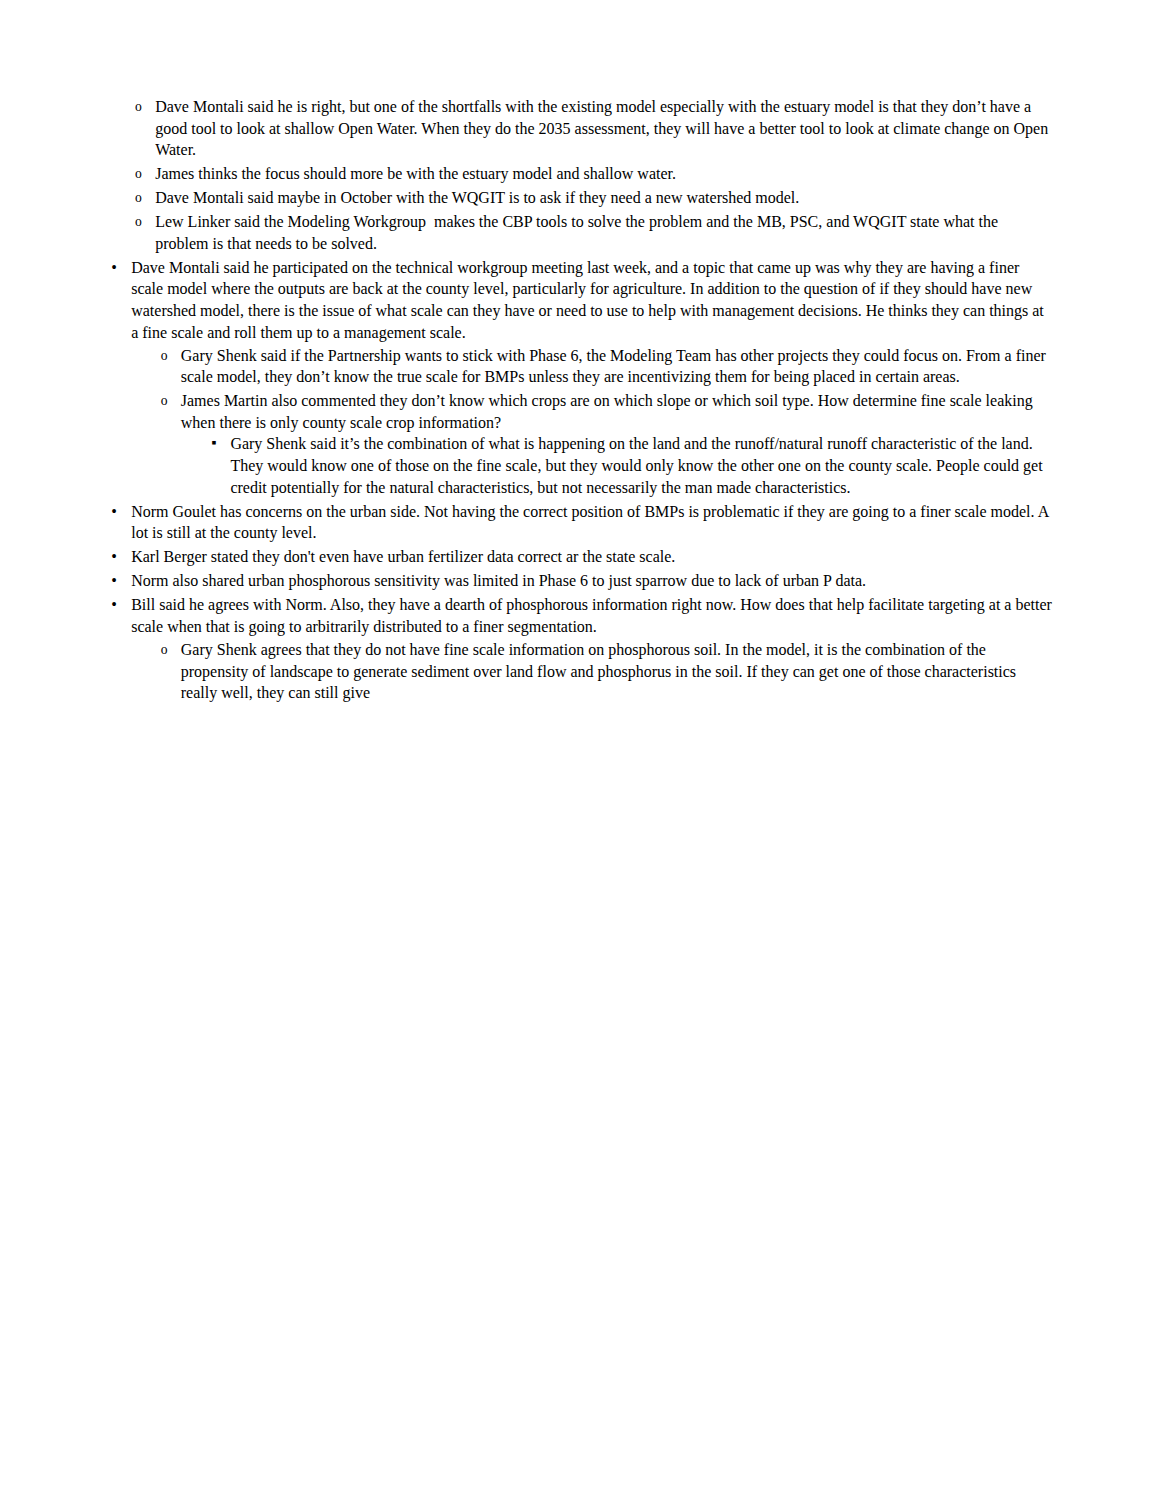Dave Montali said he is right, but one of the shortfalls with the existing model especially with the estuary model is that they don’t have a good tool to look at shallow Open Water. When they do the 2035 assessment, they will have a better tool to look at climate change on Open Water.
James thinks the focus should more be with the estuary model and shallow water.
Dave Montali said maybe in October with the WQGIT is to ask if they need a new watershed model.
Lew Linker said the Modeling Workgroup makes the CBP tools to solve the problem and the MB, PSC, and WQGIT state what the problem is that needs to be solved.
Dave Montali said he participated on the technical workgroup meeting last week, and a topic that came up was why they are having a finer scale model where the outputs are back at the county level, particularly for agriculture. In addition to the question of if they should have new watershed model, there is the issue of what scale can they have or need to use to help with management decisions. He thinks they can things at a fine scale and roll them up to a management scale.
Gary Shenk said if the Partnership wants to stick with Phase 6, the Modeling Team has other projects they could focus on. From a finer scale model, they don’t know the true scale for BMPs unless they are incentivizing them for being placed in certain areas.
James Martin also commented they don’t know which crops are on which slope or which soil type. How determine fine scale leaking when there is only county scale crop information?
Gary Shenk said it’s the combination of what is happening on the land and the runoff/natural runoff characteristic of the land. They would know one of those on the fine scale, but they would only know the other one on the county scale. People could get credit potentially for the natural characteristics, but not necessarily the man made characteristics.
Norm Goulet has concerns on the urban side. Not having the correct position of BMPs is problematic if they are going to a finer scale model. A lot is still at the county level.
Karl Berger stated they don't even have urban fertilizer data correct ar the state scale.
Norm also shared urban phosphorous sensitivity was limited in Phase 6 to just sparrow due to lack of urban P data.
Bill said he agrees with Norm. Also, they have a dearth of phosphorous information right now. How does that help facilitate targeting at a better scale when that is going to arbitrarily distributed to a finer segmentation.
Gary Shenk agrees that they do not have fine scale information on phosphorous soil. In the model, it is the combination of the propensity of landscape to generate sediment over land flow and phosphorus in the soil. If they can get one of those characteristics really well, they can still give